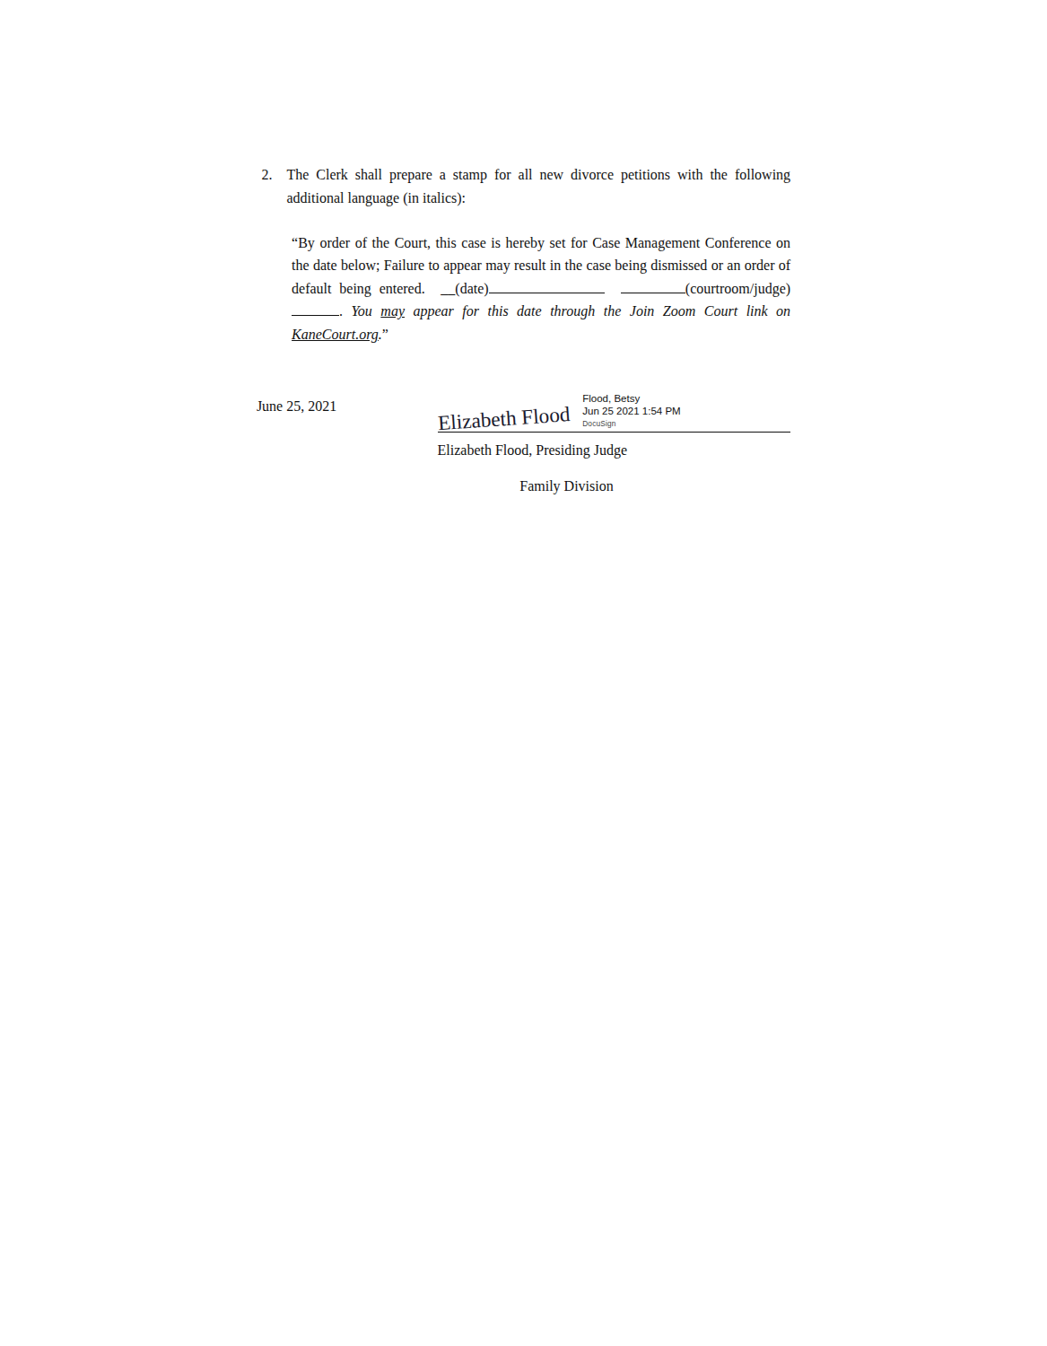2.
The Clerk shall prepare a stamp for all new divorce petitions with the following additional language (in italics):
“By order of the Court, this case is hereby set for Case Management Conference on the date below; Failure to appear may result in the case being dismissed or an order of default being entered. __(date) (courtroom/judge) . You may appear for this date through the Join Zoom Court link on KaneCourt.org.”
June 25, 2021
Elizabeth Flood Flood, Betsy
Jun 25 2021 1:54 PM DocuSign
Elizabeth Flood, Presiding Judge
Family Division